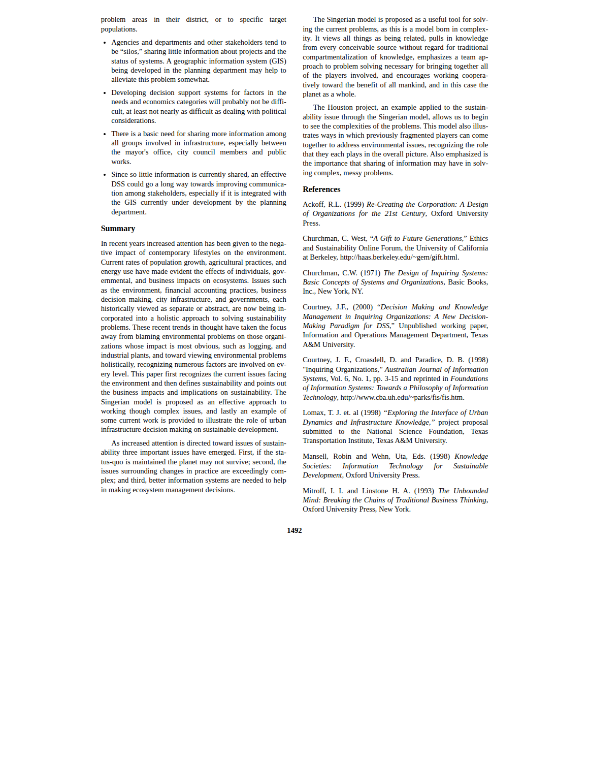problem areas in their district, or to specific target populations.
Agencies and departments and other stakeholders tend to be “silos,” sharing little information about projects and the status of systems. A geographic information system (GIS) being developed in the planning department may help to alleviate this problem somewhat.
Developing decision support systems for factors in the needs and economics categories will probably not be difficult, at least not nearly as difficult as dealing with political considerations.
There is a basic need for sharing more information among all groups involved in infrastructure, especially between the mayor's office, city council members and public works.
Since so little information is currently shared, an effective DSS could go a long way towards improving communication among stakeholders, especially if it is integrated with the GIS currently under development by the planning department.
Summary
In recent years increased attention has been given to the negative impact of contemporary lifestyles on the environment. Current rates of population growth, agricultural practices, and energy use have made evident the effects of individuals, governmental, and business impacts on ecosystems. Issues such as the environment, financial accounting practices, business decision making, city infrastructure, and governments, each historically viewed as separate or abstract, are now being incorporated into a holistic approach to solving sustainability problems. These recent trends in thought have taken the focus away from blaming environmental problems on those organizations whose impact is most obvious, such as logging, and industrial plants, and toward viewing environmental problems holistically, recognizing numerous factors are involved on every level. This paper first recognizes the current issues facing the environment and then defines sustainability and points out the business impacts and implications on sustainability. The Singerian model is proposed as an effective approach to working though complex issues, and lastly an example of some current work is provided to illustrate the role of urban infrastructure decision making on sustainable development.
As increased attention is directed toward issues of sustainability three important issues have emerged. First, if the status-quo is maintained the planet may not survive; second, the issues surrounding changes in practice are exceedingly complex; and third, better information systems are needed to help in making ecosystem management decisions.
The Singerian model is proposed as a useful tool for solving the current problems, as this is a model born in complexity. It views all things as being related, pulls in knowledge from every conceivable source without regard for traditional compartmentalization of knowledge, emphasizes a team approach to problem solving necessary for bringing together all of the players involved, and encourages working cooperatively toward the benefit of all mankind, and in this case the planet as a whole.
The Houston project, an example applied to the sustainability issue through the Singerian model, allows us to begin to see the complexities of the problems. This model also illustrates ways in which previously fragmented players can come together to address environmental issues, recognizing the role that they each plays in the overall picture. Also emphasized is the importance that sharing of information may have in solving complex, messy problems.
References
Ackoff, R.L. (1999) Re-Creating the Corporation: A Design of Organizations for the 21st Century, Oxford University Press.
Churchman, C. West, “A Gift to Future Generations,” Ethics and Sustainability Online Forum, the University of California at Berkeley, http://haas.berkeley.edu/~gem/gift.html.
Churchman, C.W. (1971) The Design of Inquiring Systems: Basic Concepts of Systems and Organizations, Basic Books, Inc., New York, NY.
Courtney, J.F., (2000) “Decision Making and Knowledge Management in Inquiring Organizations: A New Decision-Making Paradigm for DSS,” Unpublished working paper, Information and Operations Management Department, Texas A&M University.
Courtney, J. F., Croasdell, D. and Paradice, D. B. (1998) "Inquiring Organizations," Australian Journal of Information Systems, Vol. 6, No. 1, pp. 3-15 and reprinted in Foundations of Information Systems: Towards a Philosophy of Information Technology, http://www.cba.uh.edu/~parks/fis/fis.htm.
Lomax, T. J. et. al (1998) “Exploring the Interface of Urban Dynamics and Infrastructure Knowledge,” project proposal submitted to the National Science Foundation, Texas Transportation Institute, Texas A&M University.
Mansell, Robin and Wehn, Uta, Eds. (1998) Knowledge Societies: Information Technology for Sustainable Development, Oxford University Press.
Mitroff, I. I. and Linstone H. A. (1993) The Unbounded Mind: Breaking the Chains of Traditional Business Thinking, Oxford University Press, New York.
1492